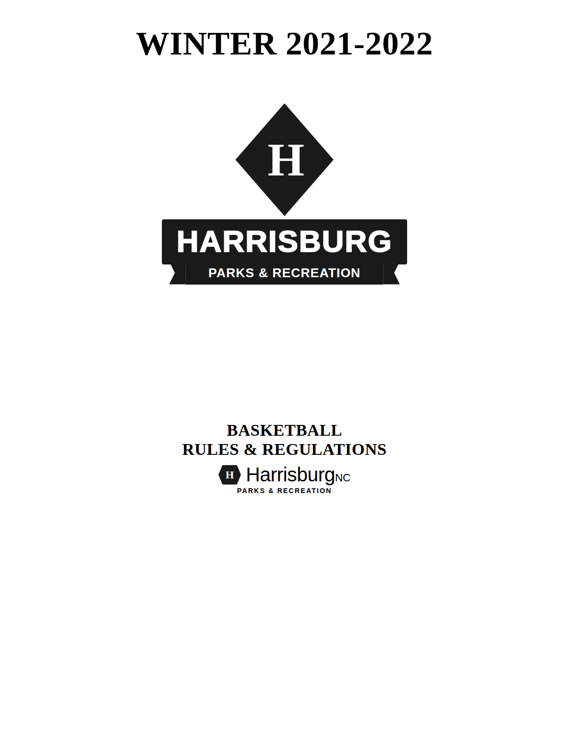WINTER 2021-2022
H
HARRISBURG
PARKS & RECREATION
BASKETBALL
RULES & REGULATIONS
H
HarrisburgNC
PARKS & RECREATION